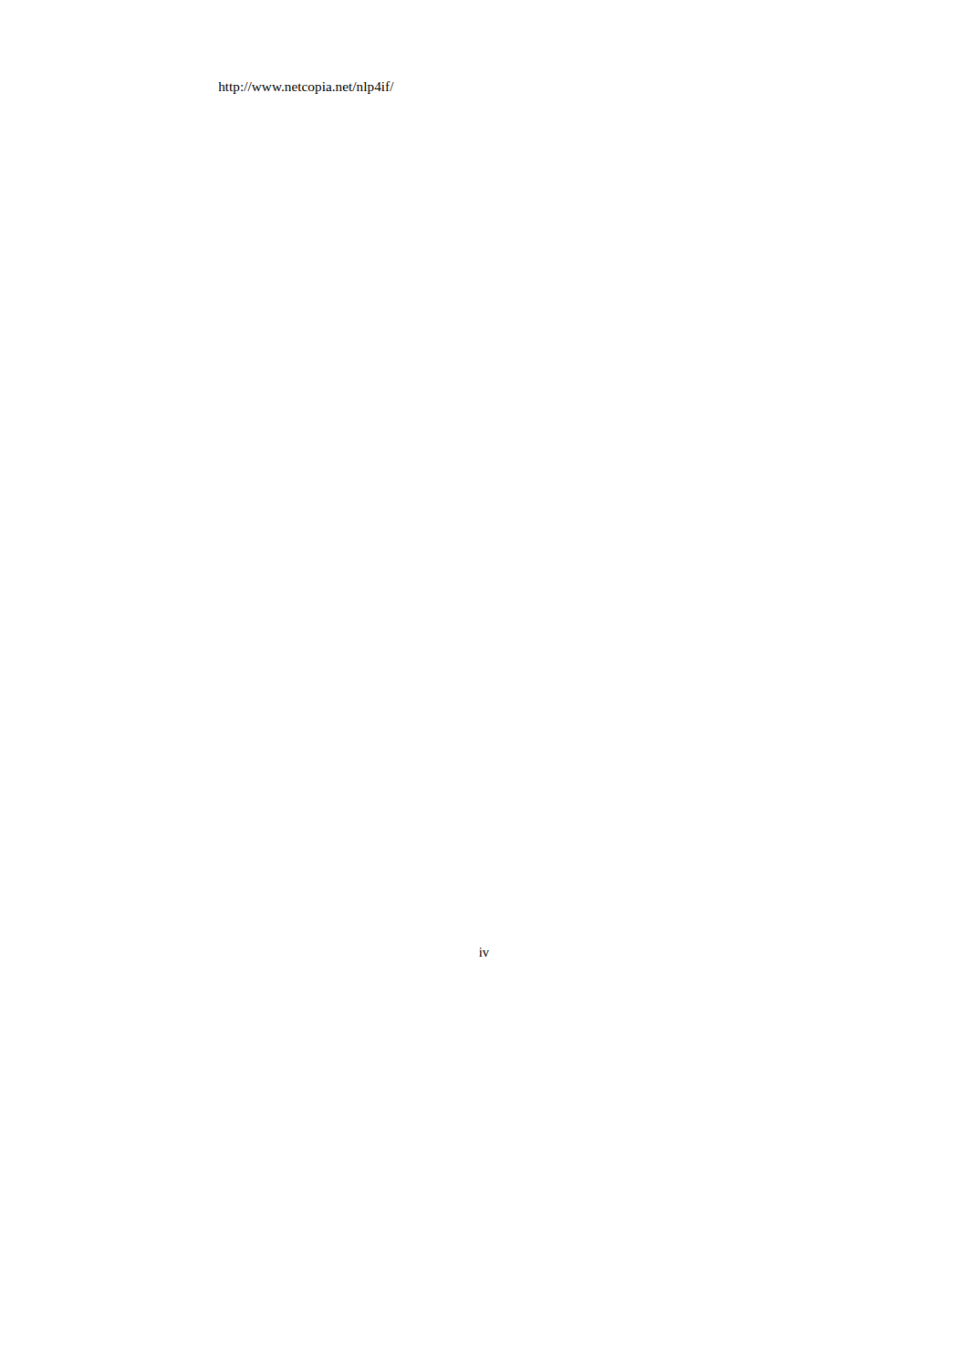http://www.netcopia.net/nlp4if/
iv